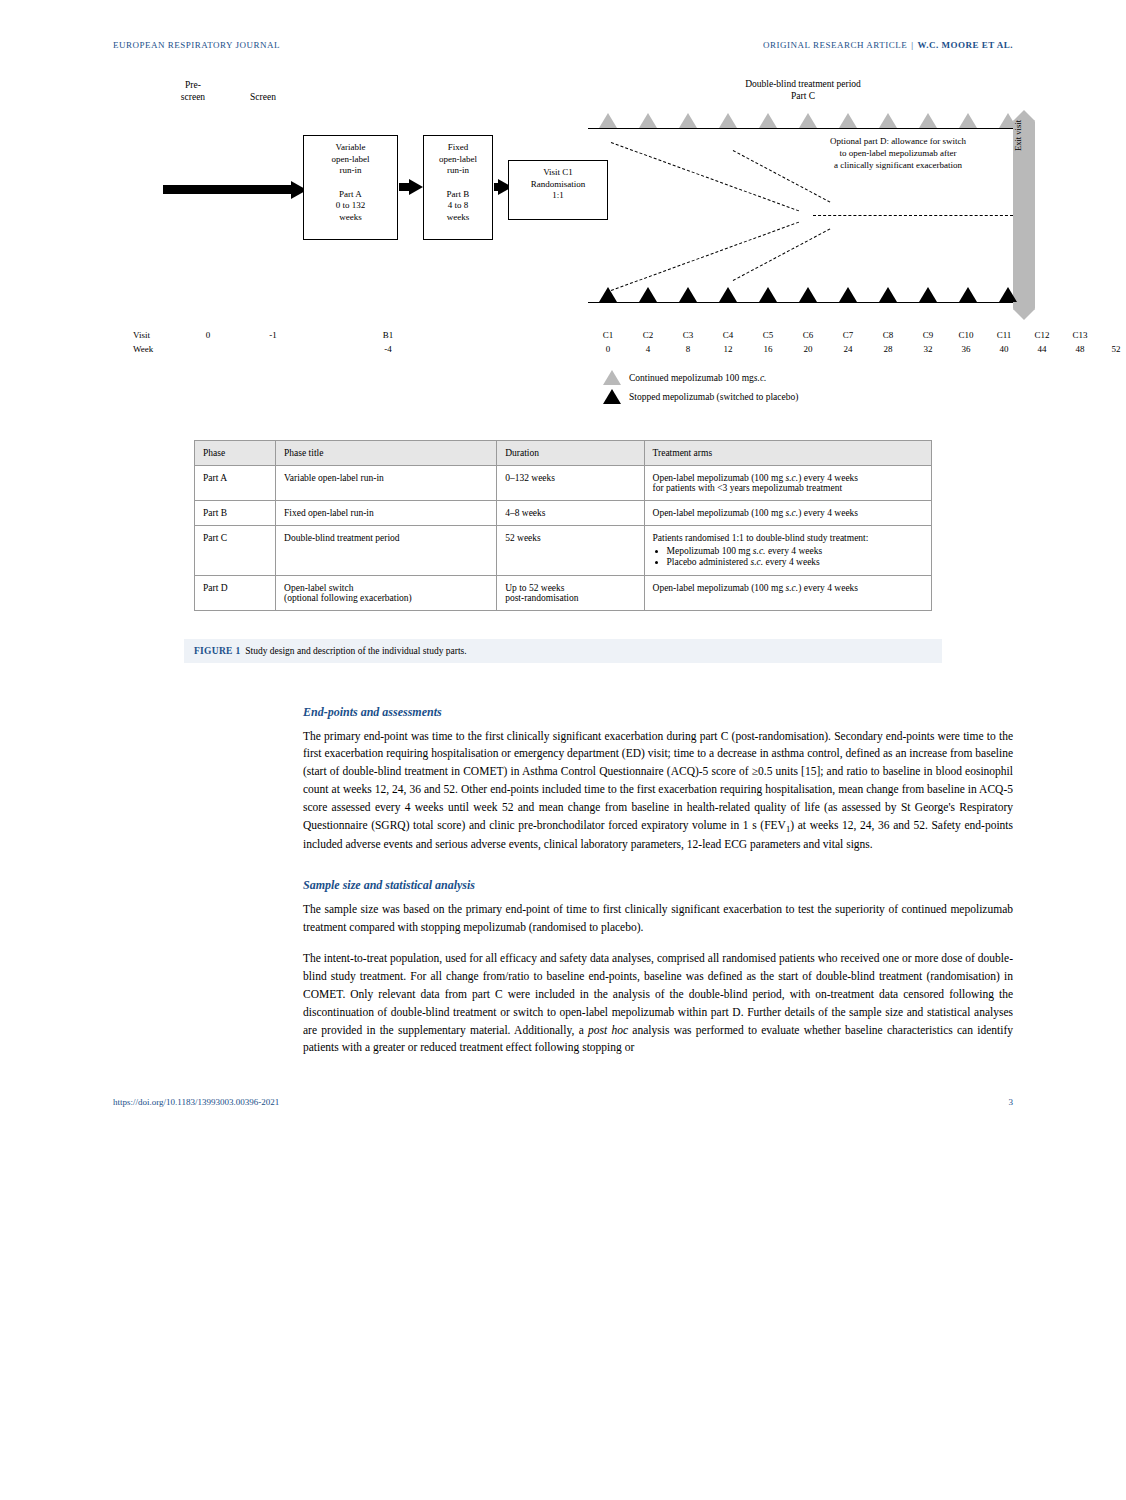European Respiratory Journal
Original research article|W.C. Moore et al.
Pre-
screen
Screen
Variable
open-label
run-in
Part A
0 to 132
weeks
Fixed
open-label
run-in
Part B
4 to 8
weeks
Visit C1
Randomisation
1:1
Double-blind treatment period
Part C
Optional part D: allowance for switch
to open-label mepolizumab after
a clinically significant exacerbation
Exit visit
Visit
Week
0
-1
B1
-4
C1
0
C2
4
C3
8
C4
12
C5
16
C6
20
C7
24
C8
28
C9
32
C10
36
C11
40
C12
44
C13
48
52
Continued mepolizumab 100 mg s.c.
Stopped mepolizumab (switched to placebo)
| Phase | Phase title | Duration | Treatment arms |
| --- | --- | --- | --- |
| Part A | Variable open-label run-in | 0–132 weeks | Open-label mepolizumab (100 mg s.c. ) every 4 weeks for patients with <3 years mepolizumab treatment |
| Part B | Fixed open-label run-in | 4–8 weeks | Open-label mepolizumab (100 mg s.c. ) every 4 weeks |
| Part C | Double-blind treatment period | 52 weeks | Patients randomised 1:1 to double-blind study treatment: Mepolizumab 100 mg s.c. every 4 weeks Placebo administered s.c. every 4 weeks |
| Part D | Open-label switch (optional following exacerbation) | Up to 52 weeks post-randomisation | Open-label mepolizumab (100 mg s.c. ) every 4 weeks |
FIGURE 1 Study design and description of the individual study parts.
End-points and assessments
The primary end-point was time to the first clinically significant exacerbation during part C (post-randomisation). Secondary end-points were time to the first exacerbation requiring hospitalisation or emergency department (ED) visit; time to a decrease in asthma control, defined as an increase from baseline (start of double-blind treatment in COMET) in Asthma Control Questionnaire (ACQ)-5 score of ≥0.5 units [15]; and ratio to baseline in blood eosinophil count at weeks 12, 24, 36 and 52. Other end-points included time to the first exacerbation requiring hospitalisation, mean change from baseline in ACQ-5 score assessed every 4 weeks until week 52 and mean change from baseline in health-related quality of life (as assessed by St George's Respiratory Questionnaire (SGRQ) total score) and clinic pre-bronchodilator forced expiratory volume in 1 s (FEV1) at weeks 12, 24, 36 and 52. Safety end-points included adverse events and serious adverse events, clinical laboratory parameters, 12-lead ECG parameters and vital signs.
Sample size and statistical analysis
The sample size was based on the primary end-point of time to first clinically significant exacerbation to test the superiority of continued mepolizumab treatment compared with stopping mepolizumab (randomised to placebo).
The intent-to-treat population, used for all efficacy and safety data analyses, comprised all randomised patients who received one or more dose of double-blind study treatment. For all change from/ratio to baseline end-points, baseline was defined as the start of double-blind treatment (randomisation) in COMET. Only relevant data from part C were included in the analysis of the double-blind period, with on-treatment data censored following the discontinuation of double-blind treatment or switch to open-label mepolizumab within part D. Further details of the sample size and statistical analyses are provided in the supplementary material. Additionally, a post hoc analysis was performed to evaluate whether baseline characteristics can identify patients with a greater or reduced treatment effect following stopping or
https://doi.org/10.1183/13993003.00396-2021
3